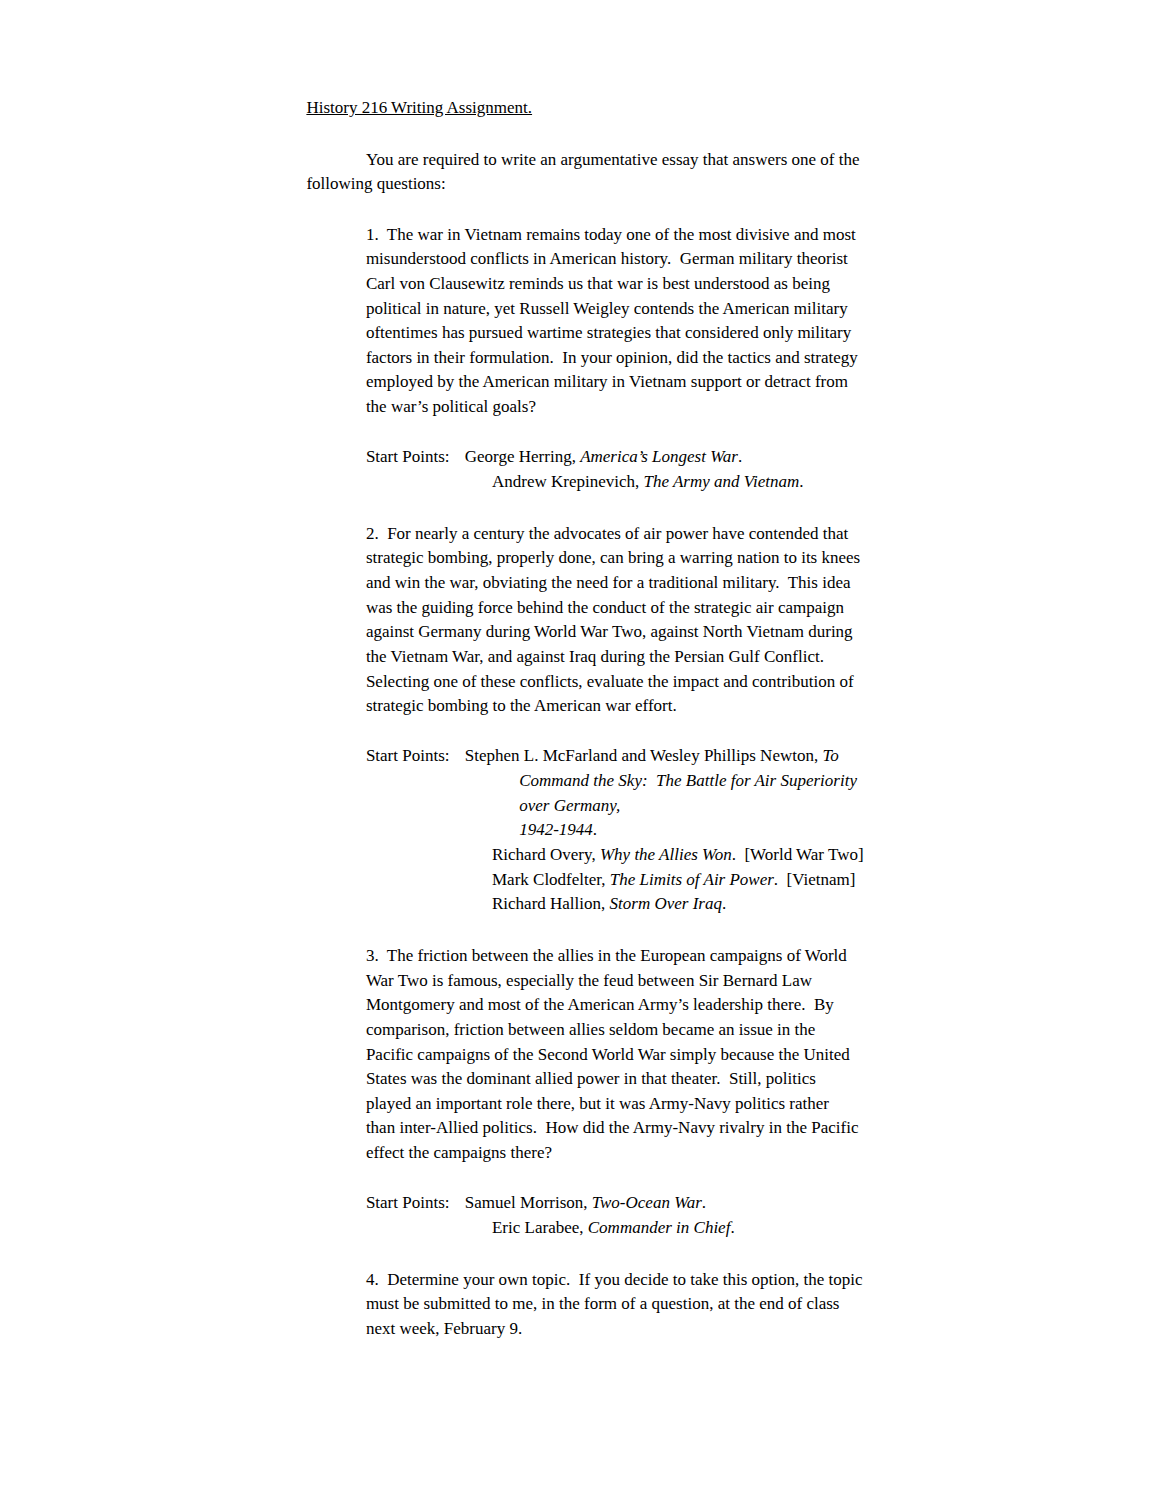History 216 Writing Assignment.
You are required to write an argumentative essay that answers one of the following questions:
1. The war in Vietnam remains today one of the most divisive and most misunderstood conflicts in American history. German military theorist Carl von Clausewitz reminds us that war is best understood as being political in nature, yet Russell Weigley contends the American military oftentimes has pursued wartime strategies that considered only military factors in their formulation. In your opinion, did the tactics and strategy employed by the American military in Vietnam support or detract from the war’s political goals?
| Start Points: | George Herring, America’s Longest War . Andrew Krepinevich, The Army and Vietnam . |
2. For nearly a century the advocates of air power have contended that strategic bombing, properly done, can bring a warring nation to its knees and win the war, obviating the need for a traditional military. This idea was the guiding force behind the conduct of the strategic air campaign against Germany during World War Two, against North Vietnam during the Vietnam War, and against Iraq during the Persian Gulf Conflict. Selecting one of these conflicts, evaluate the impact and contribution of strategic bombing to the American war effort.
| Start Points: | Stephen L. McFarland and Wesley Phillips Newton, To Command the Sky: The Battle for Air Superiority over Germany, 1942-1944 . Richard Overy, Why the Allies Won . [World War Two] Mark Clodfelter, The Limits of Air Power . [Vietnam] Richard Hallion, Storm Over Iraq . |
3. The friction between the allies in the European campaigns of World War Two is famous, especially the feud between Sir Bernard Law Montgomery and most of the American Army’s leadership there. By comparison, friction between allies seldom became an issue in the Pacific campaigns of the Second World War simply because the United States was the dominant allied power in that theater. Still, politics played an important role there, but it was Army-Navy politics rather than inter-Allied politics. How did the Army-Navy rivalry in the Pacific effect the campaigns there?
| Start Points: | Samuel Morrison, Two-Ocean War . Eric Larabee, Commander in Chief . |
4. Determine your own topic. If you decide to take this option, the topic must be submitted to me, in the form of a question, at the end of class next week, February 9.